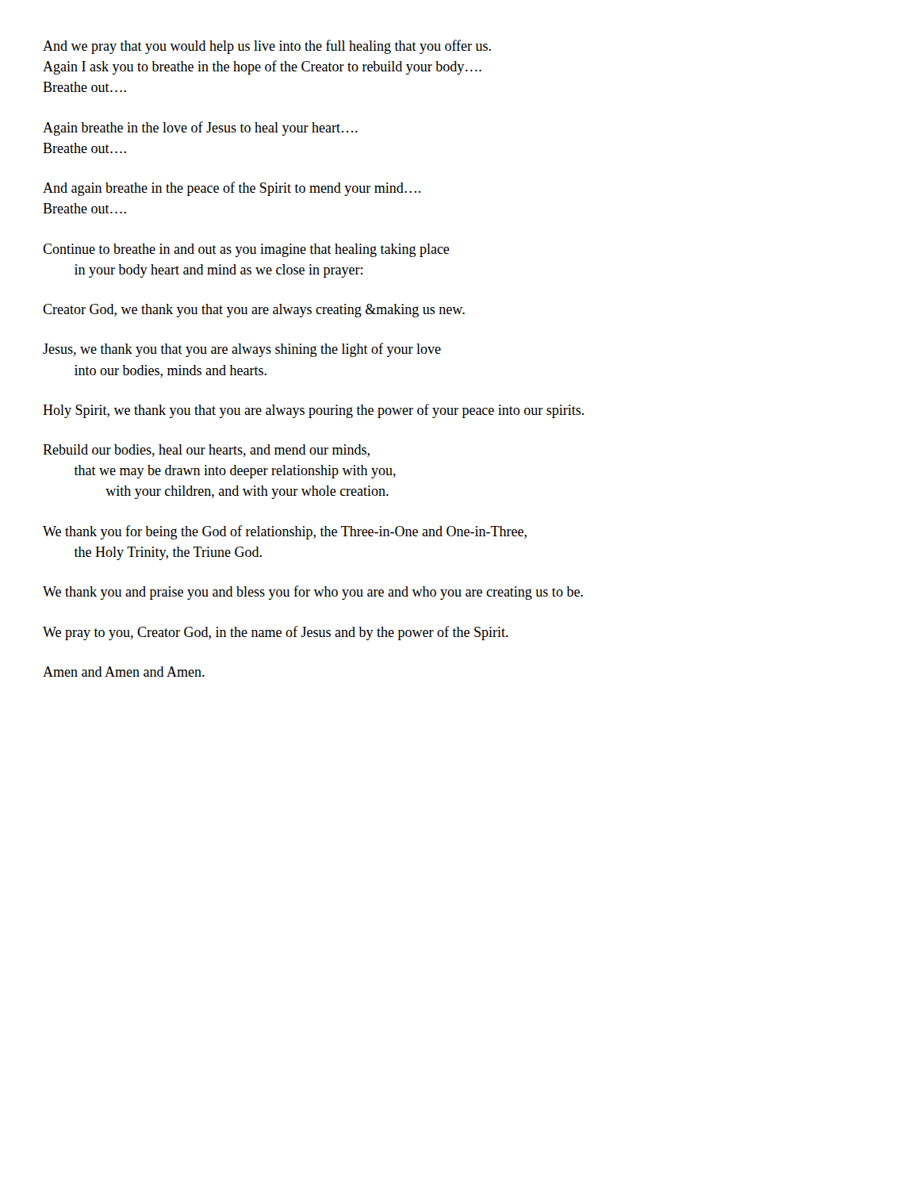And we pray that you would help us live into the full healing that you offer us.
Again I ask you to breathe in the hope of the Creator to rebuild your body….
Breathe out….
Again breathe in the love of Jesus to heal your heart….
Breathe out….
And again breathe in the peace of the Spirit to mend your mind….
Breathe out….
Continue to breathe in and out as you imagine that healing taking place
in your body heart and mind as we close in prayer:
Creator God, we thank you that you are always creating &making us new.
Jesus, we thank you that you are always shining the light of your love
into our bodies, minds and hearts.
Holy Spirit, we thank you that you are always pouring the power of your peace into our spirits.
Rebuild our bodies, heal our hearts, and mend our minds,
that we may be drawn into deeper relationship with you,
with your children, and with your whole creation.
We thank you for being the God of relationship, the Three-in-One and One-in-Three,
the Holy Trinity, the Triune God.
We thank you and praise you and bless you for who you are and who you are creating us to be.
We pray to you, Creator God, in the name of Jesus and by the power of the Spirit.
Amen and Amen and Amen.